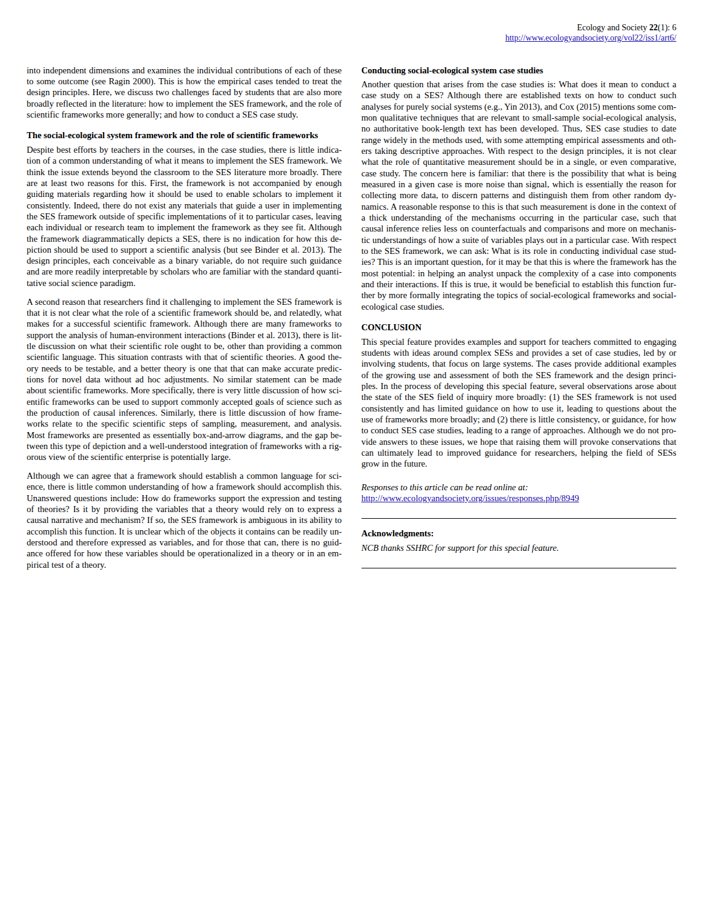Ecology and Society 22(1): 6
http://www.ecologyandsociety.org/vol22/iss1/art6/
into independent dimensions and examines the individual contributions of each of these to some outcome (see Ragin 2000). This is how the empirical cases tended to treat the design principles. Here, we discuss two challenges faced by students that are also more broadly reflected in the literature: how to implement the SES framework, and the role of scientific frameworks more generally; and how to conduct a SES case study.
The social-ecological system framework and the role of scientific frameworks
Despite best efforts by teachers in the courses, in the case studies, there is little indication of a common understanding of what it means to implement the SES framework. We think the issue extends beyond the classroom to the SES literature more broadly. There are at least two reasons for this. First, the framework is not accompanied by enough guiding materials regarding how it should be used to enable scholars to implement it consistently. Indeed, there do not exist any materials that guide a user in implementing the SES framework outside of specific implementations of it to particular cases, leaving each individual or research team to implement the framework as they see fit. Although the framework diagrammatically depicts a SES, there is no indication for how this depiction should be used to support a scientific analysis (but see Binder et al. 2013). The design principles, each conceivable as a binary variable, do not require such guidance and are more readily interpretable by scholars who are familiar with the standard quantitative social science paradigm.
A second reason that researchers find it challenging to implement the SES framework is that it is not clear what the role of a scientific framework should be, and relatedly, what makes for a successful scientific framework. Although there are many frameworks to support the analysis of human-environment interactions (Binder et al. 2013), there is little discussion on what their scientific role ought to be, other than providing a common scientific language. This situation contrasts with that of scientific theories. A good theory needs to be testable, and a better theory is one that that can make accurate predictions for novel data without ad hoc adjustments. No similar statement can be made about scientific frameworks. More specifically, there is very little discussion of how scientific frameworks can be used to support commonly accepted goals of science such as the production of causal inferences. Similarly, there is little discussion of how frameworks relate to the specific scientific steps of sampling, measurement, and analysis. Most frameworks are presented as essentially box-and-arrow diagrams, and the gap between this type of depiction and a well-understood integration of frameworks with a rigorous view of the scientific enterprise is potentially large.
Although we can agree that a framework should establish a common language for science, there is little common understanding of how a framework should accomplish this. Unanswered questions include: How do frameworks support the expression and testing of theories? Is it by providing the variables that a theory would rely on to express a causal narrative and mechanism? If so, the SES framework is ambiguous in its ability to accomplish this function. It is unclear which of the objects it contains can be readily understood and therefore expressed as variables, and for those that can, there is no guidance offered for how these variables should be operationalized in a theory or in an empirical test of a theory.
Conducting social-ecological system case studies
Another question that arises from the case studies is: What does it mean to conduct a case study on a SES? Although there are established texts on how to conduct such analyses for purely social systems (e.g., Yin 2013), and Cox (2015) mentions some common qualitative techniques that are relevant to small-sample social-ecological analysis, no authoritative book-length text has been developed. Thus, SES case studies to date range widely in the methods used, with some attempting empirical assessments and others taking descriptive approaches. With respect to the design principles, it is not clear what the role of quantitative measurement should be in a single, or even comparative, case study. The concern here is familiar: that there is the possibility that what is being measured in a given case is more noise than signal, which is essentially the reason for collecting more data, to discern patterns and distinguish them from other random dynamics. A reasonable response to this is that such measurement is done in the context of a thick understanding of the mechanisms occurring in the particular case, such that causal inference relies less on counterfactuals and comparisons and more on mechanistic understandings of how a suite of variables plays out in a particular case. With respect to the SES framework, we can ask: What is its role in conducting individual case studies? This is an important question, for it may be that this is where the framework has the most potential: in helping an analyst unpack the complexity of a case into components and their interactions. If this is true, it would be beneficial to establish this function further by more formally integrating the topics of social-ecological frameworks and social-ecological case studies.
Conclusion
This special feature provides examples and support for teachers committed to engaging students with ideas around complex SESs and provides a set of case studies, led by or involving students, that focus on large systems. The cases provide additional examples of the growing use and assessment of both the SES framework and the design principles. In the process of developing this special feature, several observations arose about the state of the SES field of inquiry more broadly: (1) the SES framework is not used consistently and has limited guidance on how to use it, leading to questions about the use of frameworks more broadly; and (2) there is little consistency, or guidance, for how to conduct SES case studies, leading to a range of approaches. Although we do not provide answers to these issues, we hope that raising them will provoke conservations that can ultimately lead to improved guidance for researchers, helping the field of SESs grow in the future.
Responses to this article can be read online at:
http://www.ecologyandsociety.org/issues/responses.php/8949
Acknowledgments:
NCB thanks SSHRC for support for this special feature.